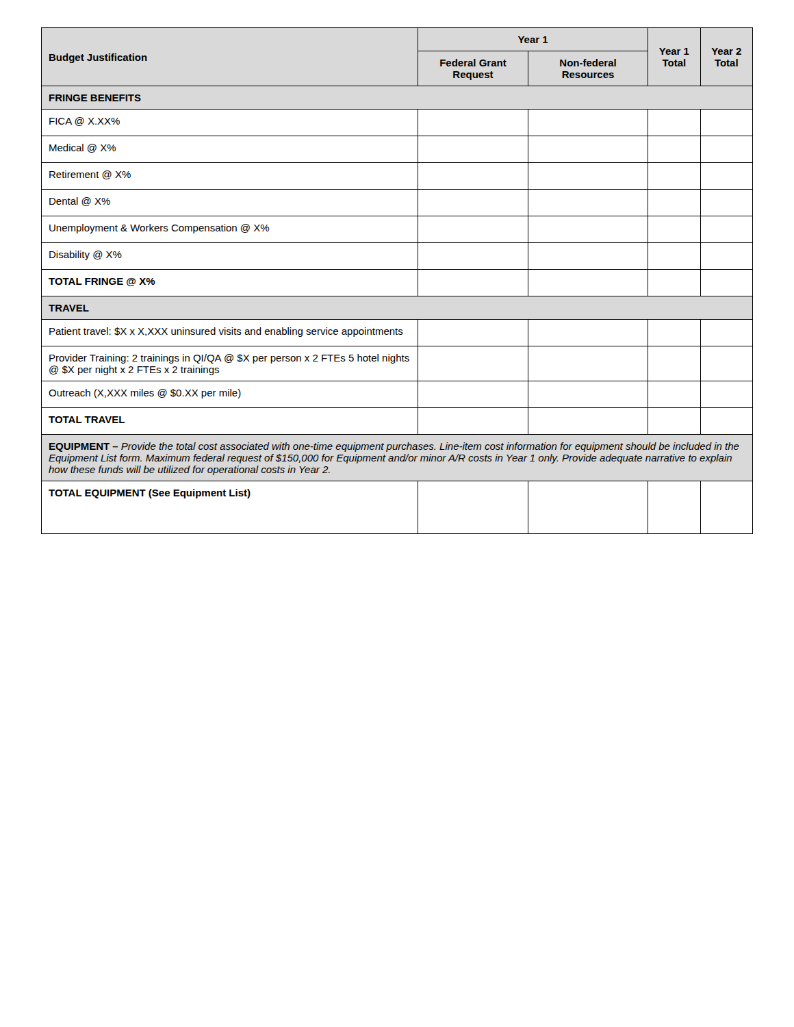| Budget Justification | Year 1 | Year 1 Total | Year 2 Total |
| --- | --- | --- | --- |
| Federal Grant Request | Non-federal Resources |
| FRINGE BENEFITS |
| FICA @ X.XX% | | | | |
| Medical @ X% | | | | |
| Retirement @ X% | | | | |
| Dental @ X% | | | | |
| Unemployment & Workers Compensation @ X% | | | | |
| Disability @ X% | | | | |
| TOTAL FRINGE @ X% | | | | |
| TRAVEL |
| Patient travel: $X x X,XXX uninsured visits and enabling service appointments | | | | |
| Provider Training: 2 trainings in QI/QA @ $X per person x 2 FTEs 5 hotel nights @ $X per night x 2 FTEs x 2 trainings | | | | |
| Outreach (X,XXX miles @ $0.XX per mile) | | | | |
| TOTAL TRAVEL | | | | |
| EQUIPMENT – Provide the total cost associated with one-time equipment purchases. Line-item cost information for equipment should be included in the Equipment List form. Maximum federal request of $150,000 for Equipment and/or minor A/R costs in Year 1 only. Provide adequate narrative to explain how these funds will be utilized for operational costs in Year 2. |
| TOTAL EQUIPMENT (See Equipment List) | | | | |